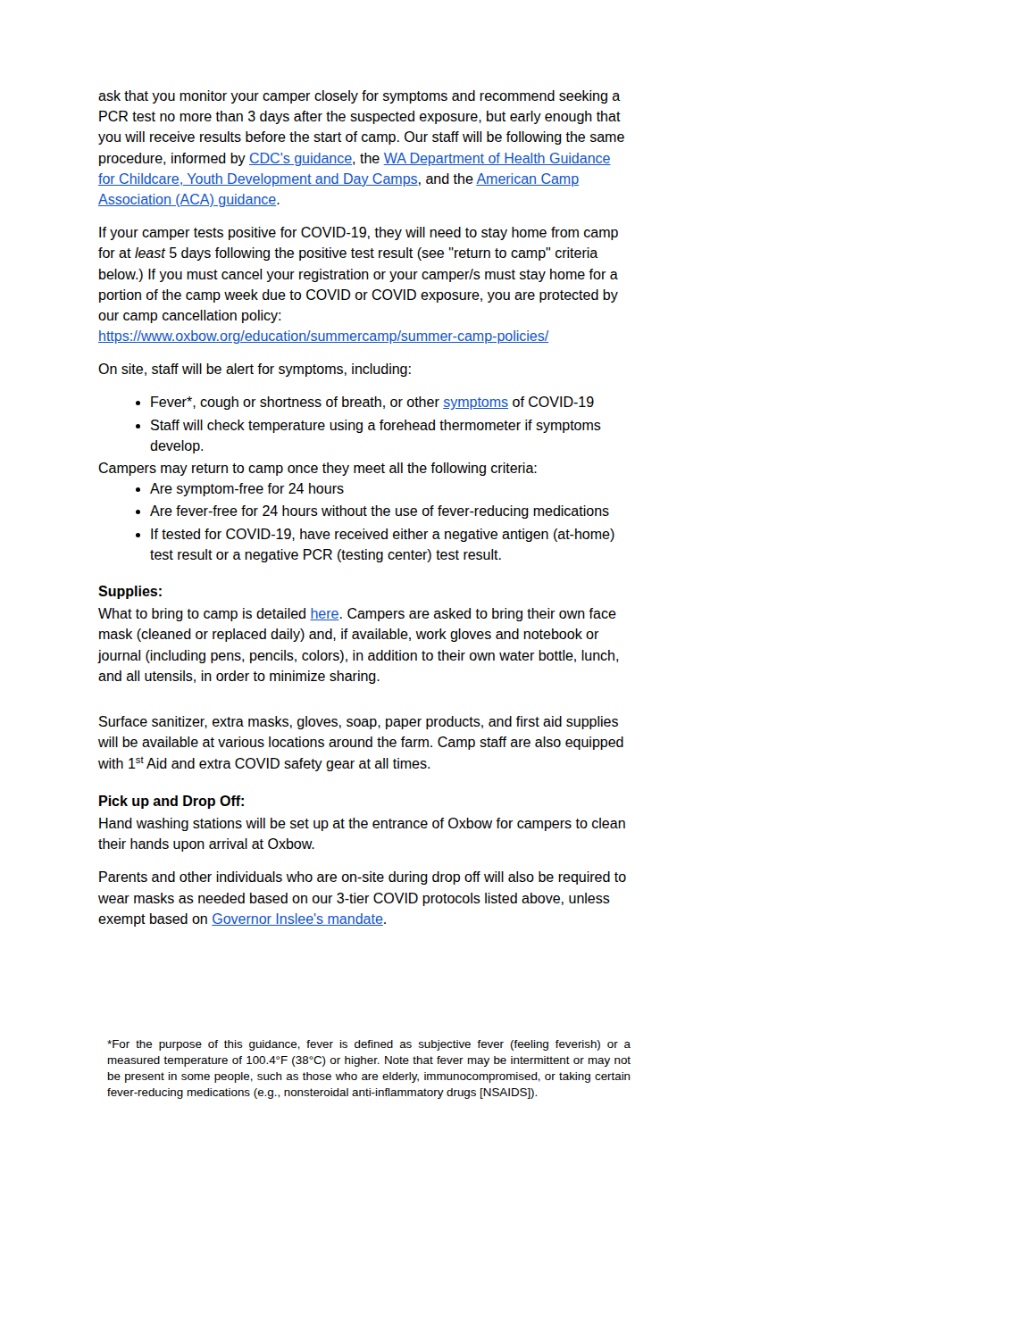ask that you monitor your camper closely for symptoms and recommend seeking a PCR test no more than 3 days after the suspected exposure, but early enough that you will receive results before the start of camp. Our staff will be following the same procedure, informed by CDC's guidance, the WA Department of Health Guidance for Childcare, Youth Development and Day Camps, and the American Camp Association (ACA) guidance.
If your camper tests positive for COVID-19, they will need to stay home from camp for at least 5 days following the positive test result (see "return to camp" criteria below.) If you must cancel your registration or your camper/s must stay home for a portion of the camp week due to COVID or COVID exposure, you are protected by our camp cancellation policy: https://www.oxbow.org/education/summercamp/summer-camp-policies/
On site, staff will be alert for symptoms, including:
Fever*, cough or shortness of breath, or other symptoms of COVID-19
Staff will check temperature using a forehead thermometer if symptoms develop.
Campers may return to camp once they meet all the following criteria:
Are symptom-free for 24 hours
Are fever-free for 24 hours without the use of fever-reducing medications
If tested for COVID-19, have received either a negative antigen (at-home) test result or a negative PCR (testing center) test result.
Supplies:
What to bring to camp is detailed here. Campers are asked to bring their own face mask (cleaned or replaced daily) and, if available, work gloves and notebook or journal (including pens, pencils, colors), in addition to their own water bottle, lunch, and all utensils, in order to minimize sharing.
Surface sanitizer, extra masks, gloves, soap, paper products, and first aid supplies will be available at various locations around the farm. Camp staff are also equipped with 1st Aid and extra COVID safety gear at all times.
Pick up and Drop Off:
Hand washing stations will be set up at the entrance of Oxbow for campers to clean their hands upon arrival at Oxbow.
Parents and other individuals who are on-site during drop off will also be required to wear masks as needed based on our 3-tier COVID protocols listed above, unless exempt based on Governor Inslee's mandate.
*For the purpose of this guidance, fever is defined as subjective fever (feeling feverish) or a measured temperature of 100.4°F (38°C) or higher. Note that fever may be intermittent or may not be present in some people, such as those who are elderly, immunocompromised, or taking certain fever-reducing medications (e.g., nonsteroidal anti-inflammatory drugs [NSAIDS]).